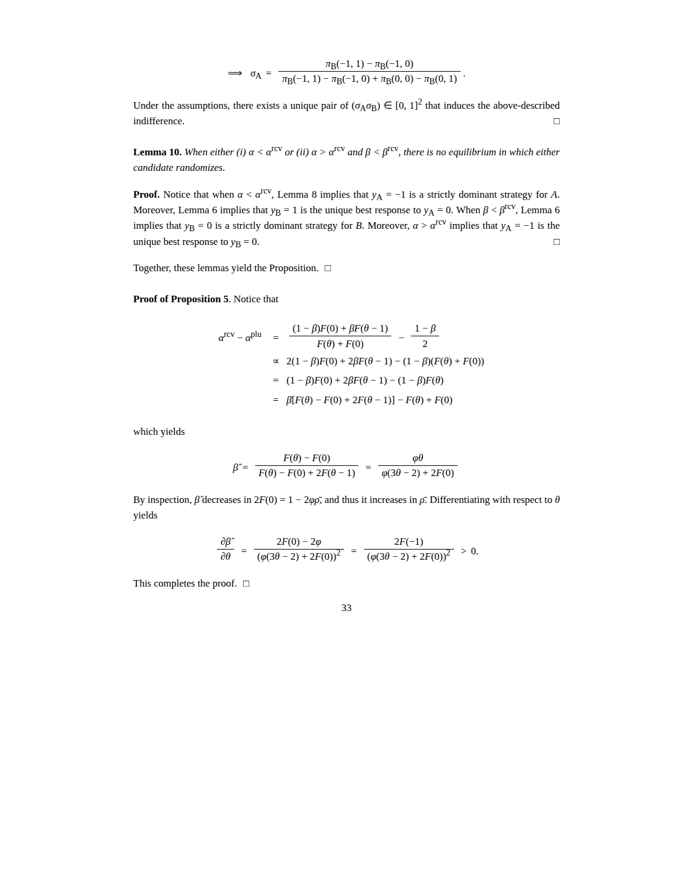⟹ σA = πB(−1, 1) − πB(−1, 0) πB(−1, 1) − πB(−1, 0) + πB(0, 0) − πB(0, 1) .
Under the assumptions, there exists a unique pair of (σAσB) ∈ [0, 1]2 that induces the above-described indifference. □
Lemma 10. When either (i) α < αrcv or (ii) α > αrcv and β < βrcv, there is no equilibrium in which either candidate randomizes.
Proof. Notice that when α < αrcv, Lemma 8 implies that yA = −1 is a strictly dominant strategy for A. Moreover, Lemma 6 implies that yB = 1 is the unique best response to yA = 0. When β < βrcv, Lemma 6 implies that yB = 0 is a strictly dominant strategy for B. Moreover, α > αrcv implies that yA = −1 is the unique best response to yB = 0. □
Together, these lemmas yield the Proposition. □
Proof of Proposition 5. Notice that
αrcv − αplu = (1 − β)F(0) + βF(θ − 1) F(θ) + F(0) − 1 − β 2 ∝ 2(1 − β)F(0) + 2βF(θ − 1) − (1 − β)(F(θ) + F(0)) = (1 − β)F(0) + 2βF(θ − 1) − (1 − β)F(θ) = β[F(θ) − F(0) + 2F(θ − 1)] − F(θ) + F(0)
which yields
β̂ = F(θ) − F(0) F(θ) − F(0) + 2F(θ − 1) = φθ φ(3θ − 2) + 2F(0)
By inspection, β̂ decreases in 2F(0) = 1 − 2φρ̄, and thus it increases in ρ̄. Differentiating with respect to θ yields
∂β̂ ∂θ = 2F(0) − 2φ (φ(3θ − 2) + 2F(0))2 = 2F(−1) (φ(3θ − 2) + 2F(0))2 > 0.
This completes the proof. □
33